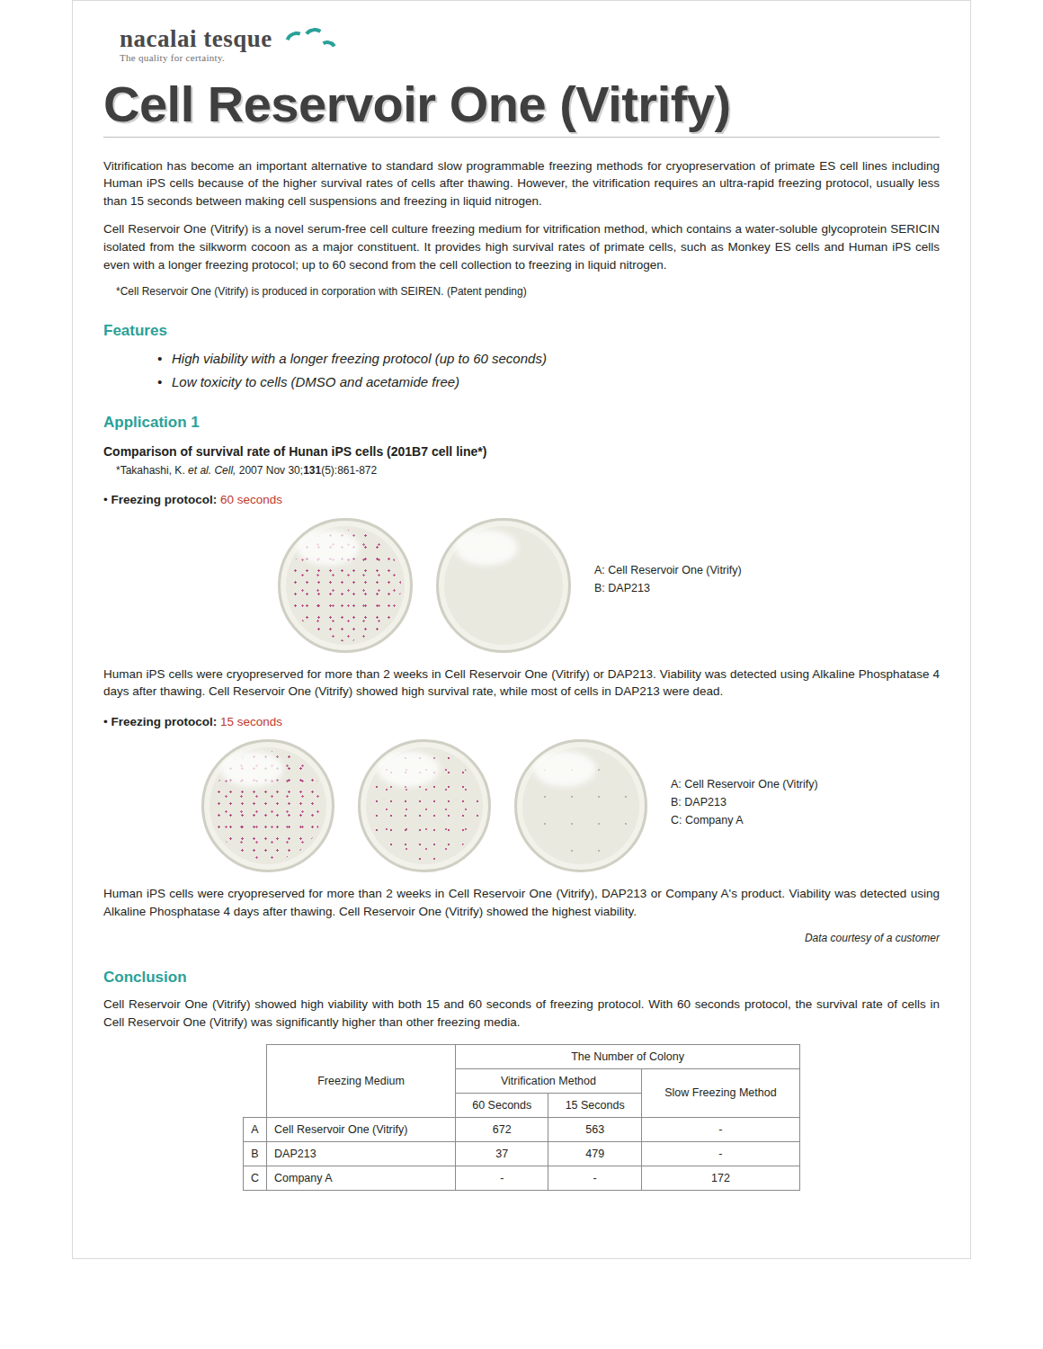nacalai tesque
The quality for certainty.
Cell Reservoir One (Vitrify)
Vitrification has become an important alternative to standard slow programmable freezing methods for cryopreservation of primate ES cell lines including Human iPS cells because of the higher survival rates of cells after thawing. However, the vitrification requires an ultra-rapid freezing protocol, usually less than 15 seconds between making cell suspensions and freezing in liquid nitrogen.
Cell Reservoir One (Vitrify) is a novel serum-free cell culture freezing medium for vitrification method, which contains a water-soluble glycoprotein SERICIN isolated from the silkworm cocoon as a major constituent. It provides high survival rates of primate cells, such as Monkey ES cells and Human iPS cells even with a longer freezing protocol; up to 60 second from the cell collection to freezing in liquid nitrogen.
*Cell Reservoir One (Vitrify) is produced in corporation with SEIREN. (Patent pending)
Features
High viability with a longer freezing protocol (up to 60 seconds)
Low toxicity to cells (DMSO and acetamide free)
Application 1
Comparison of survival rate of Hunan iPS cells (201B7 cell line*)
*Takahashi, K. et al. Cell, 2007 Nov 30;131(5):861-872
Freezing protocol: 60 seconds
A
B
A: Cell Reservoir One (Vitrify)
B: DAP213
Human iPS cells were cryopreserved for more than 2 weeks in Cell Reservoir One (Vitrify) or DAP213. Viability was detected using Alkaline Phosphatase 4 days after thawing. Cell Reservoir One (Vitrify) showed high survival rate, while most of cells in DAP213 were dead.
Freezing protocol: 15 seconds
A
B
C
A: Cell Reservoir One (Vitrify)
B: DAP213
C: Company A
Human iPS cells were cryopreserved for more than 2 weeks in Cell Reservoir One (Vitrify), DAP213 or Company A's product. Viability was detected using Alkaline Phosphatase 4 days after thawing. Cell Reservoir One (Vitrify) showed the highest viability.
Data courtesy of a customer
Conclusion
Cell Reservoir One (Vitrify) showed high viability with both 15 and 60 seconds of freezing protocol. With 60 seconds protocol, the survival rate of cells in Cell Reservoir One (Vitrify) was significantly higher than other freezing media.
| | Freezing Medium | The Number of Colony |
| --- | --- | --- |
| Vitrification Method | Slow Freezing Method |
| 60 Seconds | 15 Seconds |
| A | Cell Reservoir One (Vitrify) | 672 | 563 | - |
| B | DAP213 | 37 | 479 | - |
| C | Company A | - | - | 172 |